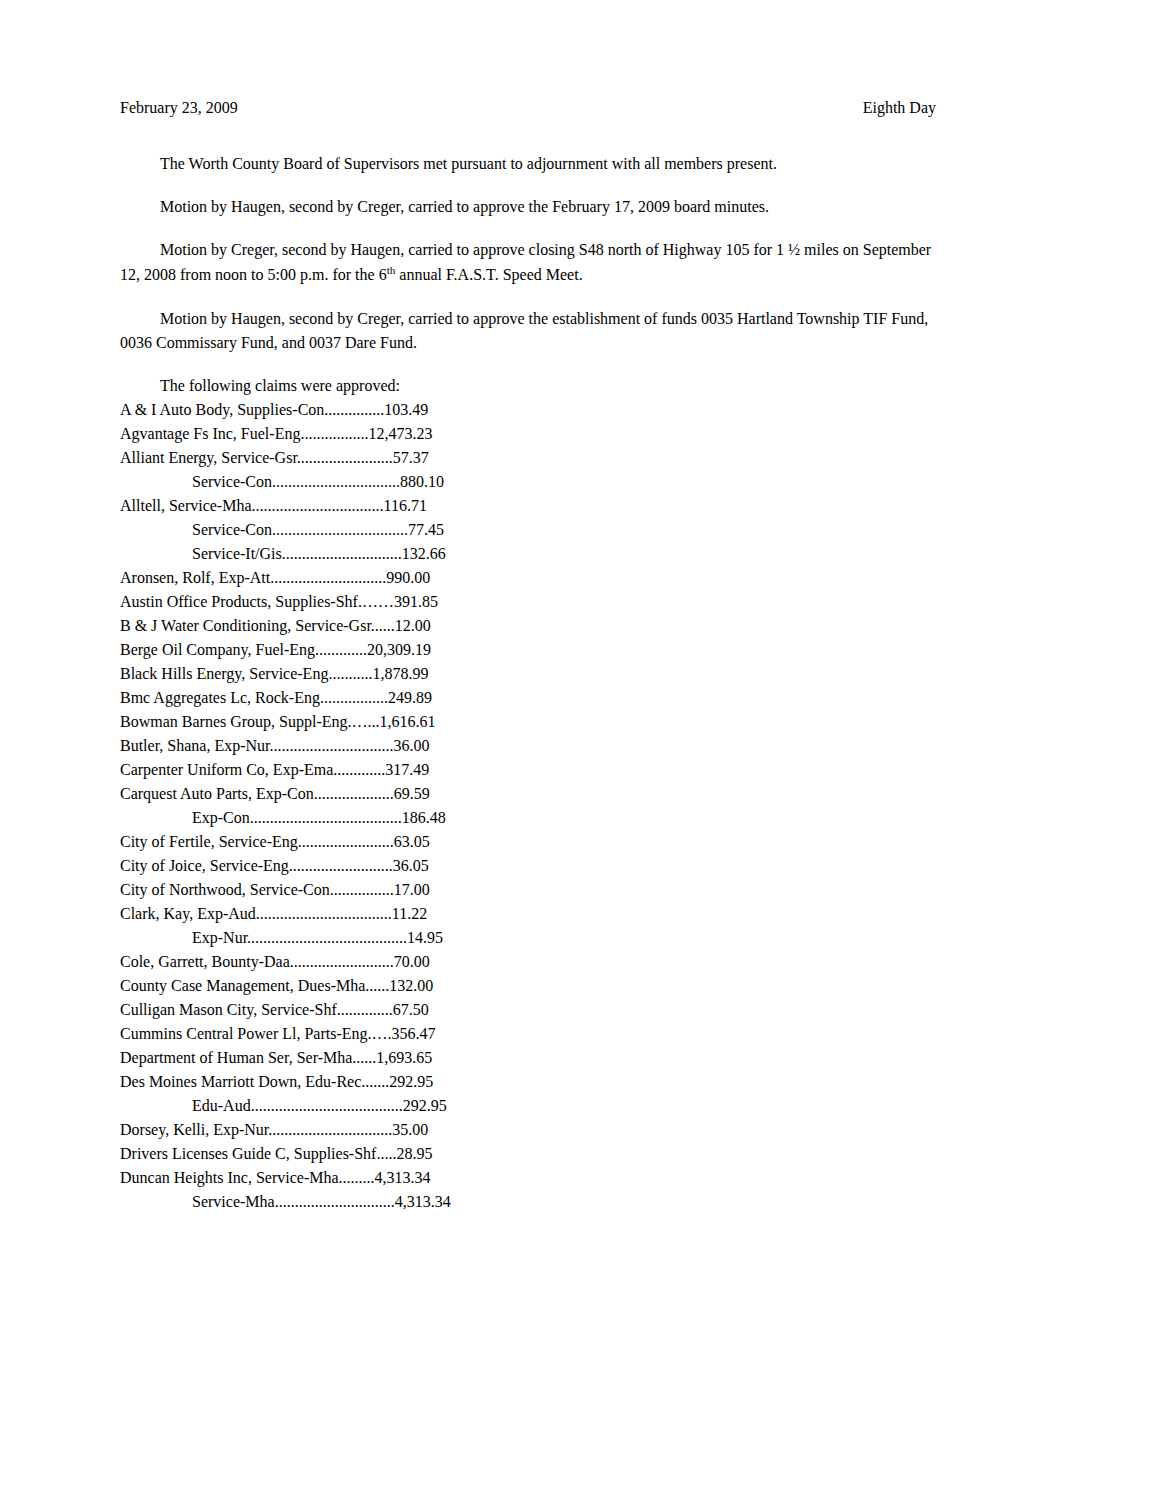February 23, 2009
Eighth Day
The Worth County Board of Supervisors met pursuant to adjournment with all members present.
Motion by Haugen, second by Creger, carried to approve the February 17, 2009 board minutes.
Motion by Creger, second by Haugen, carried to approve closing S48 north of Highway 105 for 1 ½ miles on September 12, 2008 from noon to 5:00 p.m. for the 6th annual F.A.S.T. Speed Meet.
Motion by Haugen, second by Creger, carried to approve the establishment of funds 0035 Hartland Township TIF Fund, 0036 Commissary Fund, and 0037 Dare Fund.
The following claims were approved:
A & I Auto Body, Supplies-Con...............103.49
Agvantage Fs Inc, Fuel-Eng.................12,473.23
Alliant Energy, Service-Gsr........................57.37
Service-Con................................880.10
Alltell, Service-Mha.................................116.71
Service-Con..................................77.45
Service-It/Gis..............................132.66
Aronsen, Rolf, Exp-Att.............................990.00
Austin Office Products, Supplies-Shf.……391.85
B & J Water Conditioning, Service-Gsr......12.00
Berge Oil Company, Fuel-Eng.............20,309.19
Black Hills Energy, Service-Eng...........1,878.99
Bmc Aggregates Lc, Rock-Eng.................249.89
Bowman Barnes Group, Suppl-Eng.…...1,616.61
Butler, Shana, Exp-Nur...............................36.00
Carpenter Uniform Co, Exp-Ema.............317.49
Carquest Auto Parts, Exp-Con....................69.59
Exp-Con......................................186.48
City of Fertile, Service-Eng........................63.05
City of Joice, Service-Eng..........................36.05
City of Northwood, Service-Con................17.00
Clark, Kay, Exp-Aud..................................11.22
Exp-Nur........................................14.95
Cole, Garrett, Bounty-Daa..........................70.00
County Case Management, Dues-Mha......132.00
Culligan Mason City, Service-Shf..............67.50
Cummins Central Power Ll, Parts-Eng.….356.47
Department of Human Ser, Ser-Mha......1,693.65
Des Moines Marriott Down, Edu-Rec.......292.95
Edu-Aud......................................292.95
Dorsey, Kelli, Exp-Nur...............................35.00
Drivers Licenses Guide C, Supplies-Shf.....28.95
Duncan Heights Inc, Service-Mha.........4,313.34
Service-Mha..............................4,313.34